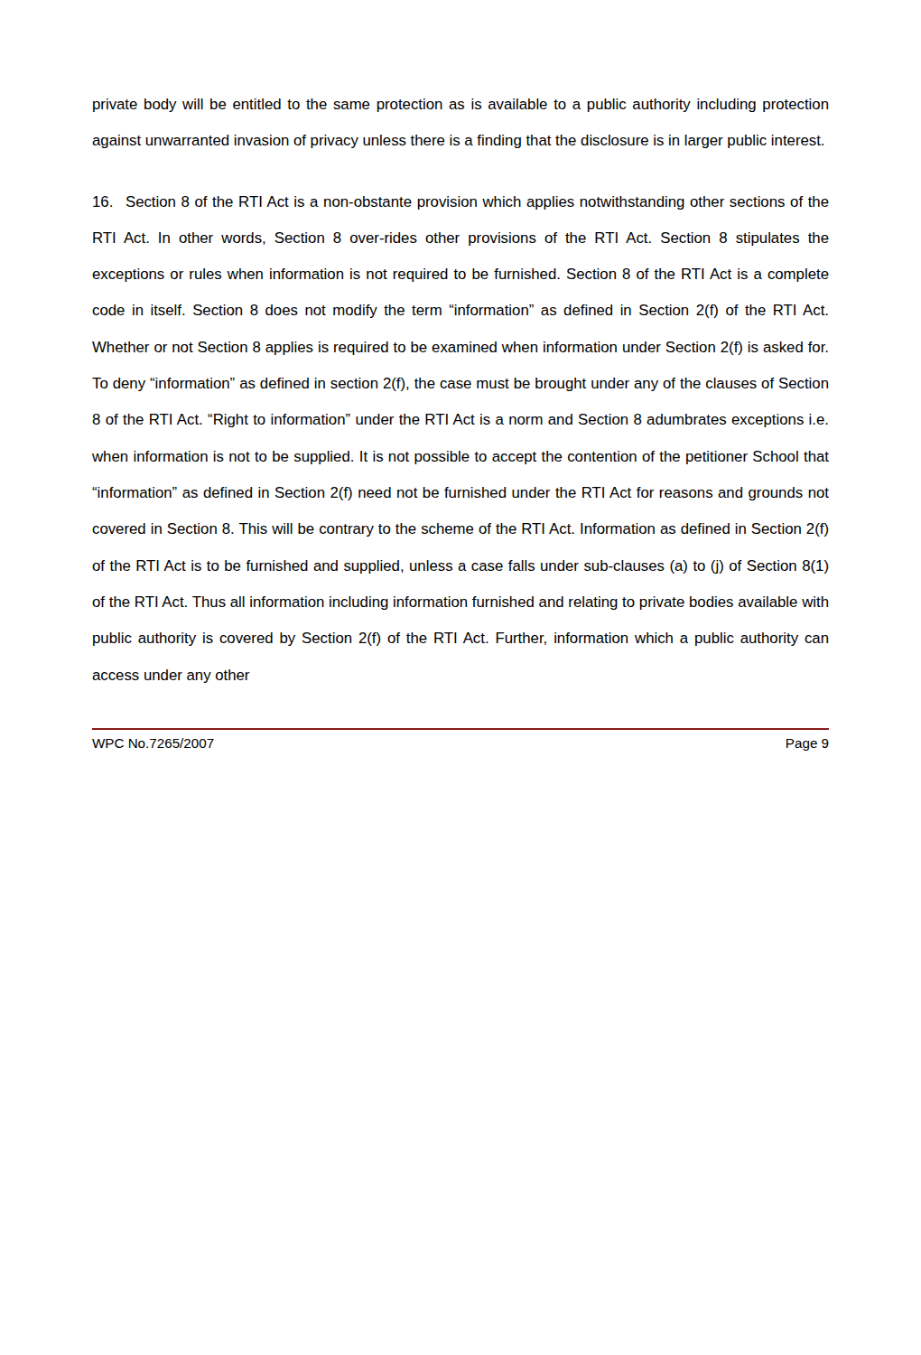private body will be entitled to the same protection as is available to a public authority including protection against unwarranted invasion of privacy unless there is a finding that the disclosure is in larger public interest.
16. Section 8 of the RTI Act is a non-obstante provision which applies notwithstanding other sections of the RTI Act. In other words, Section 8 over-rides other provisions of the RTI Act. Section 8 stipulates the exceptions or rules when information is not required to be furnished. Section 8 of the RTI Act is a complete code in itself. Section 8 does not modify the term “information” as defined in Section 2(f) of the RTI Act. Whether or not Section 8 applies is required to be examined when information under Section 2(f) is asked for. To deny “information” as defined in section 2(f), the case must be brought under any of the clauses of Section 8 of the RTI Act. “Right to information” under the RTI Act is a norm and Section 8 adumbrates exceptions i.e. when information is not to be supplied. It is not possible to accept the contention of the petitioner School that “information” as defined in Section 2(f) need not be furnished under the RTI Act for reasons and grounds not covered in Section 8. This will be contrary to the scheme of the RTI Act. Information as defined in Section 2(f) of the RTI Act is to be furnished and supplied, unless a case falls under sub-clauses (a) to (j) of Section 8(1) of the RTI Act. Thus all information including information furnished and relating to private bodies available with public authority is covered by Section 2(f) of the RTI Act. Further, information which a public authority can access under any other
WPC No.7265/2007 Page 9